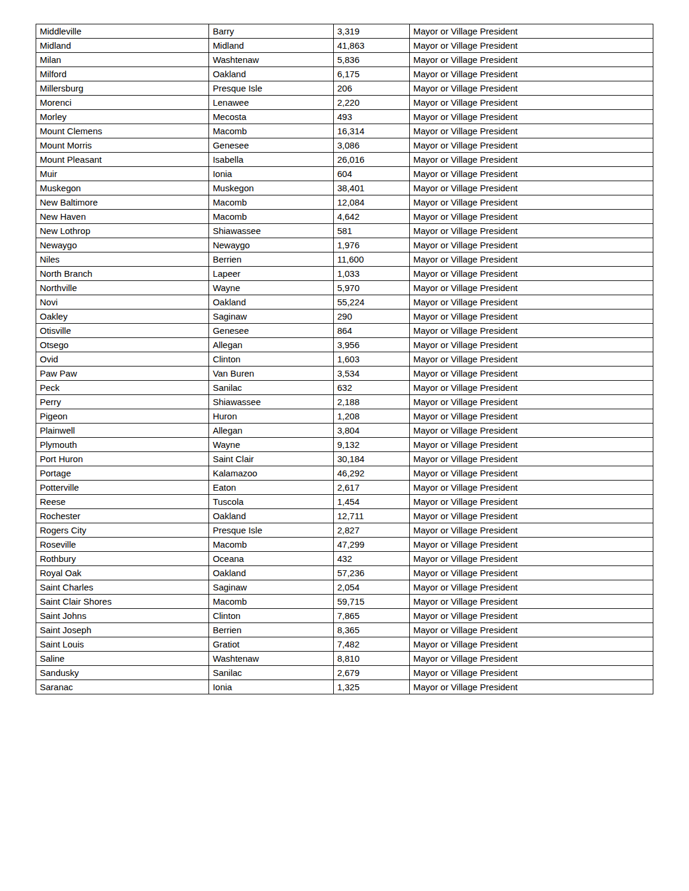| Middleville | Barry | 3,319 | Mayor or Village President |
| Midland | Midland | 41,863 | Mayor or Village President |
| Milan | Washtenaw | 5,836 | Mayor or Village President |
| Milford | Oakland | 6,175 | Mayor or Village President |
| Millersburg | Presque Isle | 206 | Mayor or Village President |
| Morenci | Lenawee | 2,220 | Mayor or Village President |
| Morley | Mecosta | 493 | Mayor or Village President |
| Mount Clemens | Macomb | 16,314 | Mayor or Village President |
| Mount Morris | Genesee | 3,086 | Mayor or Village President |
| Mount Pleasant | Isabella | 26,016 | Mayor or Village President |
| Muir | Ionia | 604 | Mayor or Village President |
| Muskegon | Muskegon | 38,401 | Mayor or Village President |
| New Baltimore | Macomb | 12,084 | Mayor or Village President |
| New Haven | Macomb | 4,642 | Mayor or Village President |
| New Lothrop | Shiawassee | 581 | Mayor or Village President |
| Newaygo | Newaygo | 1,976 | Mayor or Village President |
| Niles | Berrien | 11,600 | Mayor or Village President |
| North Branch | Lapeer | 1,033 | Mayor or Village President |
| Northville | Wayne | 5,970 | Mayor or Village President |
| Novi | Oakland | 55,224 | Mayor or Village President |
| Oakley | Saginaw | 290 | Mayor or Village President |
| Otisville | Genesee | 864 | Mayor or Village President |
| Otsego | Allegan | 3,956 | Mayor or Village President |
| Ovid | Clinton | 1,603 | Mayor or Village President |
| Paw Paw | Van Buren | 3,534 | Mayor or Village President |
| Peck | Sanilac | 632 | Mayor or Village President |
| Perry | Shiawassee | 2,188 | Mayor or Village President |
| Pigeon | Huron | 1,208 | Mayor or Village President |
| Plainwell | Allegan | 3,804 | Mayor or Village President |
| Plymouth | Wayne | 9,132 | Mayor or Village President |
| Port Huron | Saint Clair | 30,184 | Mayor or Village President |
| Portage | Kalamazoo | 46,292 | Mayor or Village President |
| Potterville | Eaton | 2,617 | Mayor or Village President |
| Reese | Tuscola | 1,454 | Mayor or Village President |
| Rochester | Oakland | 12,711 | Mayor or Village President |
| Rogers City | Presque Isle | 2,827 | Mayor or Village President |
| Roseville | Macomb | 47,299 | Mayor or Village President |
| Rothbury | Oceana | 432 | Mayor or Village President |
| Royal Oak | Oakland | 57,236 | Mayor or Village President |
| Saint Charles | Saginaw | 2,054 | Mayor or Village President |
| Saint Clair Shores | Macomb | 59,715 | Mayor or Village President |
| Saint Johns | Clinton | 7,865 | Mayor or Village President |
| Saint Joseph | Berrien | 8,365 | Mayor or Village President |
| Saint Louis | Gratiot | 7,482 | Mayor or Village President |
| Saline | Washtenaw | 8,810 | Mayor or Village President |
| Sandusky | Sanilac | 2,679 | Mayor or Village President |
| Saranac | Ionia | 1,325 | Mayor or Village President |